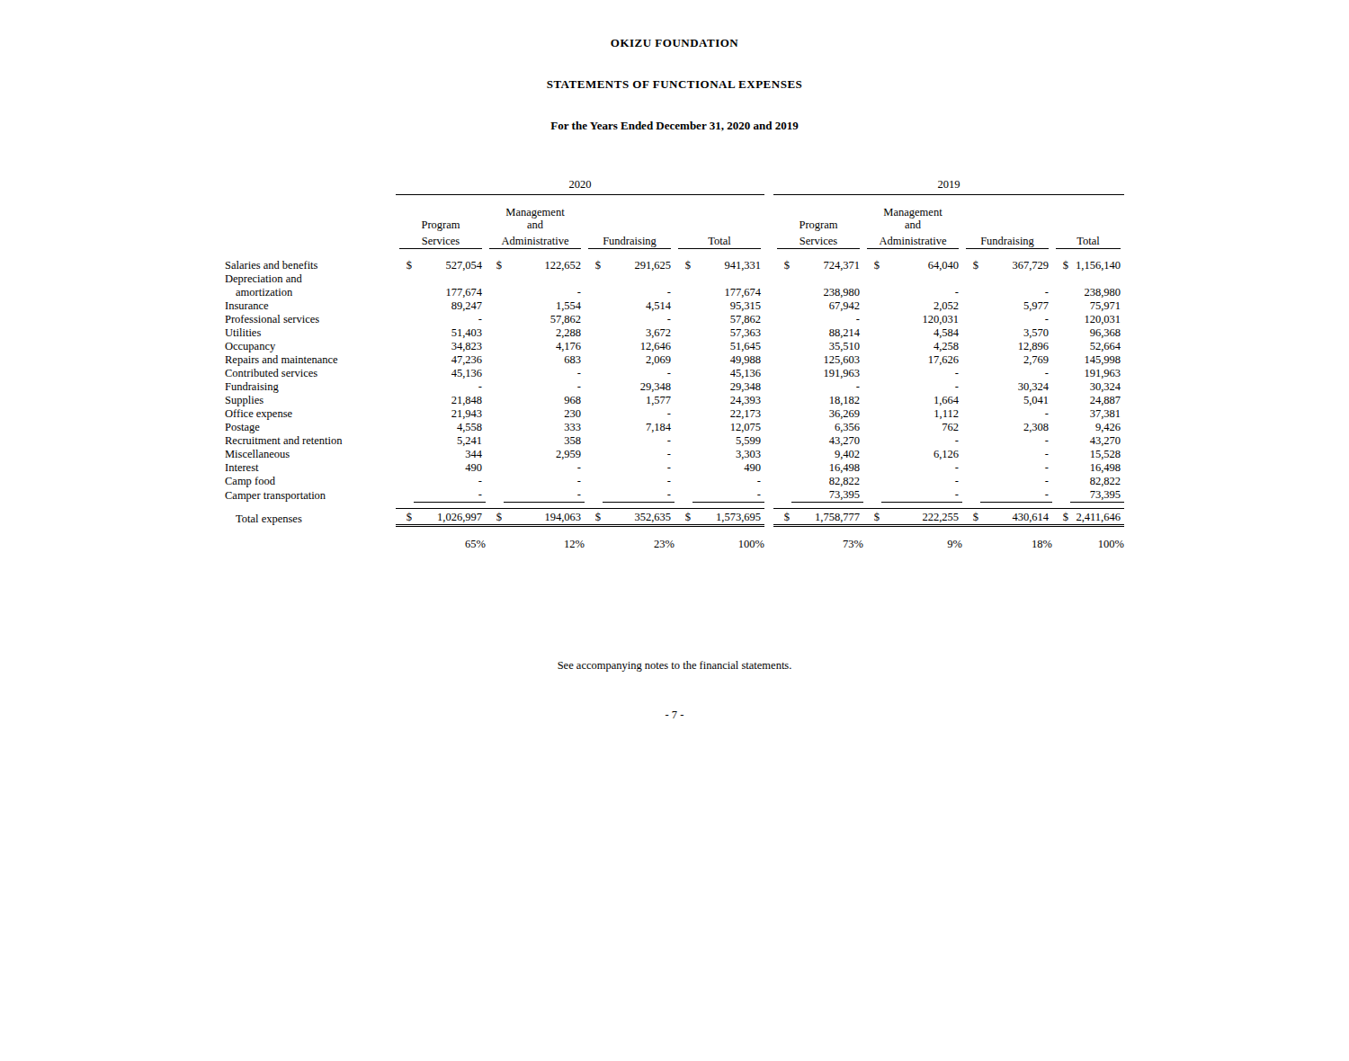OKIZU FOUNDATION
STATEMENTS OF FUNCTIONAL EXPENSES
For the Years Ended December 31, 2020 and 2019
| | 2020 | | 2019 |
| | Program | Management and | | | | Program | Management and | | |
| | Services | Administrative | Fundraising | Total | | Services | Administrative | Fundraising | Total |
| Salaries and benefits | $ | 527,054 | $ | 122,652 | $ | 291,625 | $ | 941,331 | | $ | 724,371 | $ | 64,040 | $ | 367,729 | $ | 1,156,140 |
| Depreciation and | |
| amortization | | 177,674 | | - | | - | | 177,674 | | | 238,980 | | - | | - | | 238,980 |
| Insurance | | 89,247 | | 1,554 | | 4,514 | | 95,315 | | | 67,942 | | 2,052 | | 5,977 | | 75,971 |
| Professional services | | - | | 57,862 | | - | | 57,862 | | | - | | 120,031 | | - | | 120,031 |
| Utilities | | 51,403 | | 2,288 | | 3,672 | | 57,363 | | | 88,214 | | 4,584 | | 3,570 | | 96,368 |
| Occupancy | | 34,823 | | 4,176 | | 12,646 | | 51,645 | | | 35,510 | | 4,258 | | 12,896 | | 52,664 |
| Repairs and maintenance | | 47,236 | | 683 | | 2,069 | | 49,988 | | | 125,603 | | 17,626 | | 2,769 | | 145,998 |
| Contributed services | | 45,136 | | - | | - | | 45,136 | | | 191,963 | | - | | - | | 191,963 |
| Fundraising | | - | | - | | 29,348 | | 29,348 | | | - | | - | | 30,324 | | 30,324 |
| Supplies | | 21,848 | | 968 | | 1,577 | | 24,393 | | | 18,182 | | 1,664 | | 5,041 | | 24,887 |
| Office expense | | 21,943 | | 230 | | - | | 22,173 | | | 36,269 | | 1,112 | | - | | 37,381 |
| Postage | | 4,558 | | 333 | | 7,184 | | 12,075 | | | 6,356 | | 762 | | 2,308 | | 9,426 |
| Recruitment and retention | | 5,241 | | 358 | | - | | 5,599 | | | 43,270 | | - | | - | | 43,270 |
| Miscellaneous | | 344 | | 2,959 | | - | | 3,303 | | | 9,402 | | 6,126 | | - | | 15,528 |
| Interest | | 490 | | - | | - | | 490 | | | 16,498 | | - | | - | | 16,498 |
| Camp food | | - | | - | | - | | - | | | 82,822 | | - | | - | | 82,822 |
| Camper transportation | | - | | - | | - | | - | | | 73,395 | | - | | - | | 73,395 |
| Total expenses | $ | 1,026,997 | $ | 194,063 | $ | 352,635 | $ | 1,573,695 | | $ | 1,758,777 | $ | 222,255 | $ | 430,614 | $ | 2,411,646 |
| | 65% | 12% | 23% | 100% | | 73% | 9% | 18% | 100% |
See accompanying notes to the financial statements.
- 7 -